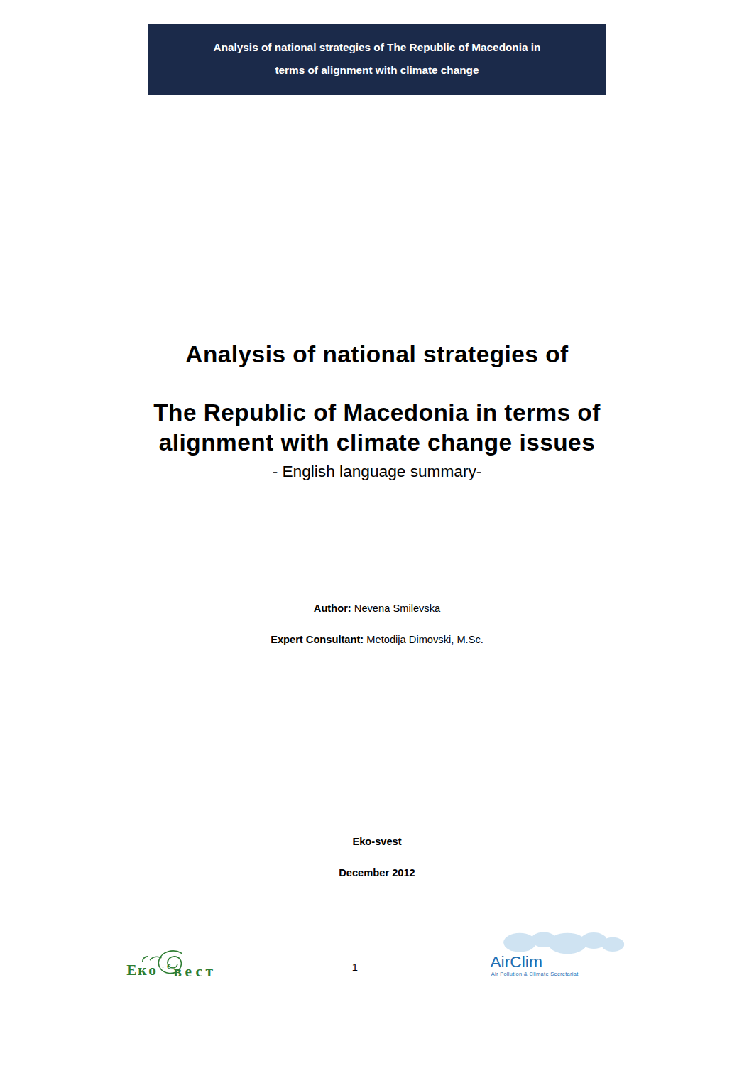Analysis of national strategies of The Republic of Macedonia in terms of alignment with climate change
Analysis of national strategies of
The Republic of Macedonia in terms of alignment with climate change issues
- English language summary-
Author: Nevena Smilevska
Expert Consultant: Metodija Dimovski, M.Sc.
Eko-svest
December 2012
Е к о - с в е с т
1
AirClim Air Pollution & Climate Secretariat